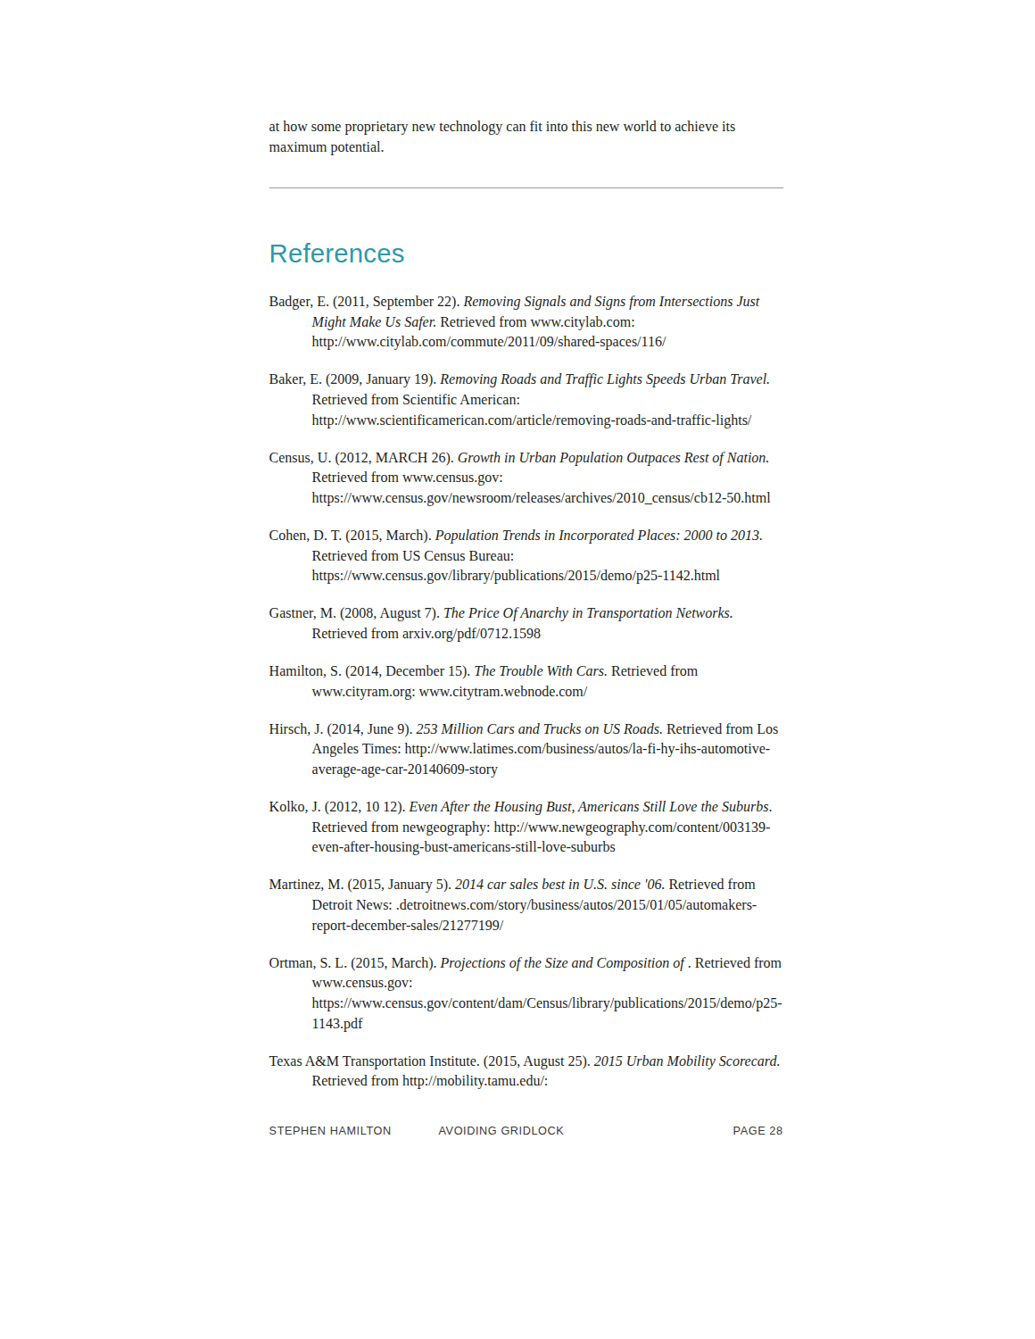at how some proprietary new technology can fit into this new world to achieve its maximum potential.
References
Badger, E. (2011, September 22). Removing Signals and Signs from Intersections Just Might Make Us Safer. Retrieved from www.citylab.com: http://www.citylab.com/commute/2011/09/shared-spaces/116/
Baker, E. (2009, January 19). Removing Roads and Traffic Lights Speeds Urban Travel. Retrieved from Scientific American: http://www.scientificamerican.com/article/removing-roads-and-traffic-lights/
Census, U. (2012, MARCH 26). Growth in Urban Population Outpaces Rest of Nation. Retrieved from www.census.gov: https://www.census.gov/newsroom/releases/archives/2010_census/cb12-50.html
Cohen, D. T. (2015, March). Population Trends in Incorporated Places: 2000 to 2013. Retrieved from US Census Bureau: https://www.census.gov/library/publications/2015/demo/p25-1142.html
Gastner, M. (2008, August 7). The Price Of Anarchy in Transportation Networks. Retrieved from arxiv.org/pdf/0712.1598
Hamilton, S. (2014, December 15). The Trouble With Cars. Retrieved from www.cityram.org: www.citytram.webnode.com/
Hirsch, J. (2014, June 9). 253 Million Cars and Trucks on US Roads. Retrieved from Los Angeles Times: http://www.latimes.com/business/autos/la-fi-hy-ihs-automotive-average-age-car-20140609-story
Kolko, J. (2012, 10 12). Even After the Housing Bust, Americans Still Love the Suburbs. Retrieved from newgeography: http://www.newgeography.com/content/003139-even-after-housing-bust-americans-still-love-suburbs
Martinez, M. (2015, January 5). 2014 car sales best in U.S. since '06. Retrieved from Detroit News: .detroitnews.com/story/business/autos/2015/01/05/automakers-report-december-sales/21277199/
Ortman, S. L. (2015, March). Projections of the Size and Composition of . Retrieved from www.census.gov: https://www.census.gov/content/dam/Census/library/publications/2015/demo/p25-1143.pdf
Texas A&M Transportation Institute. (2015, August 25). 2015 Urban Mobility Scorecard. Retrieved from http://mobility.tamu.edu/:
STEPHEN HAMILTON AVOIDING GRIDLOCK
PAGE 28